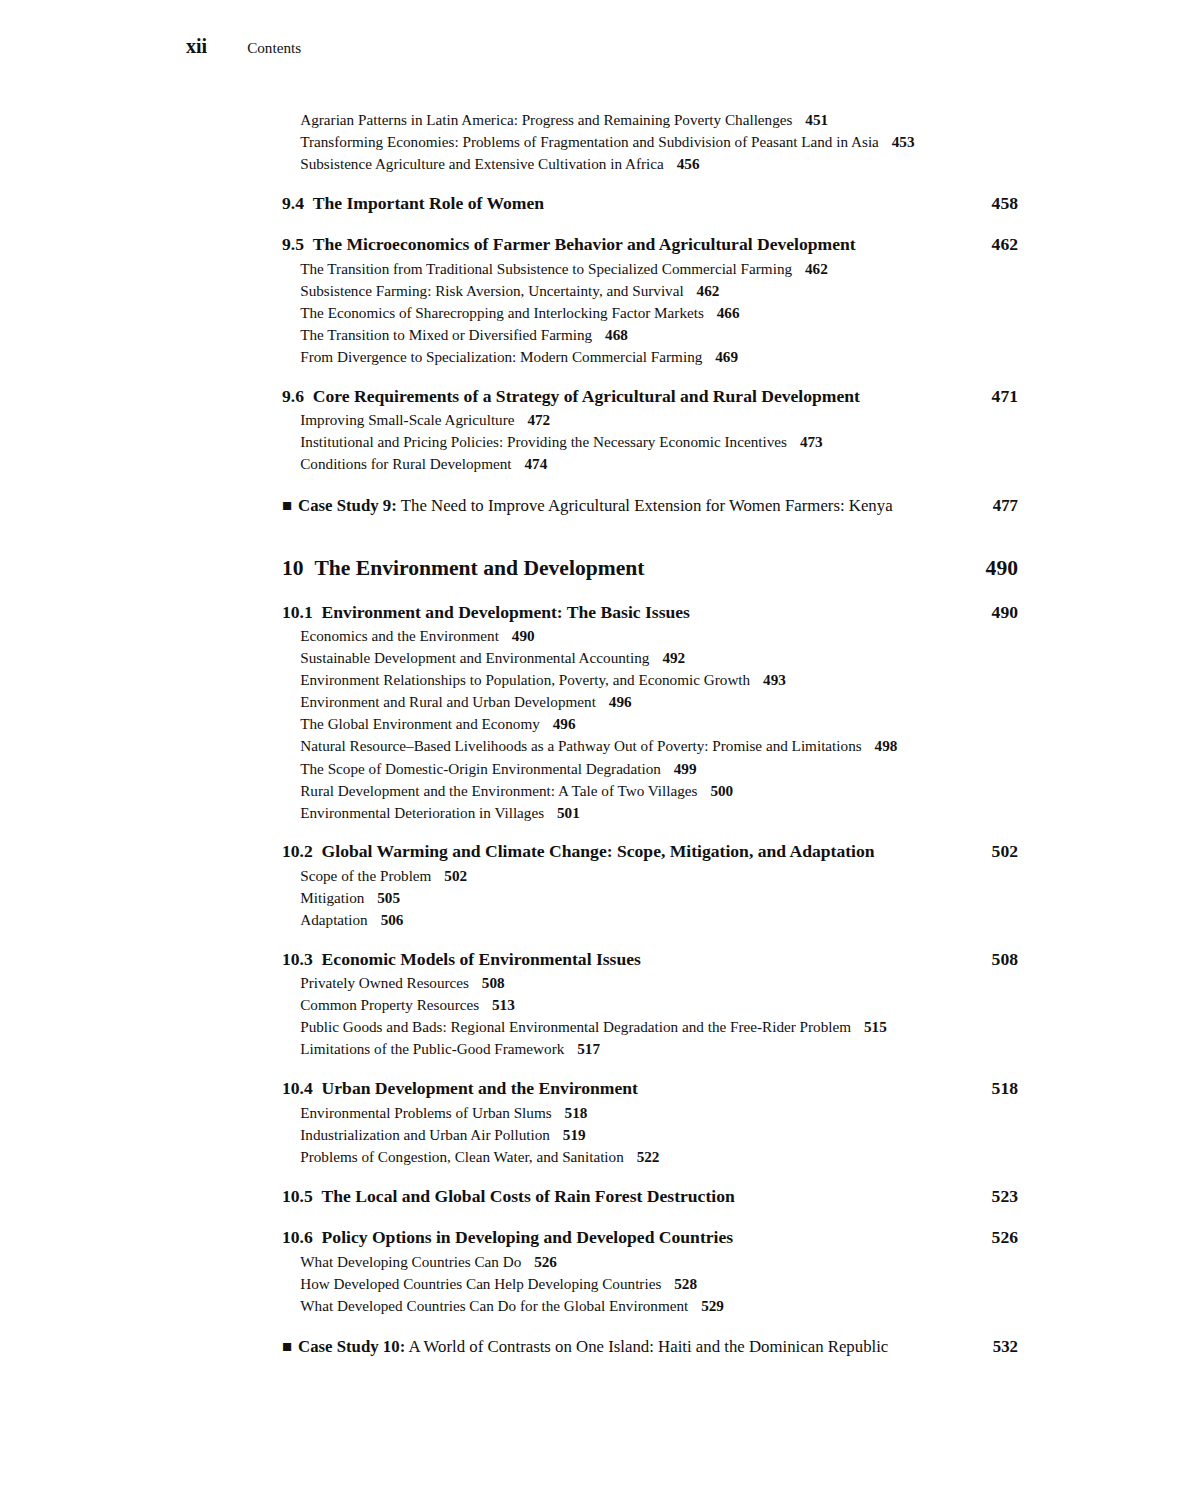xii Contents
Agrarian Patterns in Latin America: Progress and Remaining Poverty Challenges 451
Transforming Economies: Problems of Fragmentation and Subdivision of Peasant Land in Asia 453
Subsistence Agriculture and Extensive Cultivation in Africa 456
9.4 The Important Role of Women 458
9.5 The Microeconomics of Farmer Behavior and Agricultural Development 462
The Transition from Traditional Subsistence to Specialized Commercial Farming 462
Subsistence Farming: Risk Aversion, Uncertainty, and Survival 462
The Economics of Sharecropping and Interlocking Factor Markets 466
The Transition to Mixed or Diversified Farming 468
From Divergence to Specialization: Modern Commercial Farming 469
9.6 Core Requirements of a Strategy of Agricultural and Rural Development 471
Improving Small-Scale Agriculture 472
Institutional and Pricing Policies: Providing the Necessary Economic Incentives 473
Conditions for Rural Development 474
■Case Study 9: The Need to Improve Agricultural Extension for Women Farmers: Kenya 477
10 The Environment and Development 490
10.1 Environment and Development: The Basic Issues 490
Economics and the Environment 490
Sustainable Development and Environmental Accounting 492
Environment Relationships to Population, Poverty, and Economic Growth 493
Environment and Rural and Urban Development 496
The Global Environment and Economy 496
Natural Resource–Based Livelihoods as a Pathway Out of Poverty: Promise and Limitations 498
The Scope of Domestic-Origin Environmental Degradation 499
Rural Development and the Environment: A Tale of Two Villages 500
Environmental Deterioration in Villages 501
10.2 Global Warming and Climate Change: Scope, Mitigation, and Adaptation 502
Scope of the Problem 502
Mitigation 505
Adaptation 506
10.3 Economic Models of Environmental Issues 508
Privately Owned Resources 508
Common Property Resources 513
Public Goods and Bads: Regional Environmental Degradation and the Free-Rider Problem 515
Limitations of the Public-Good Framework 517
10.4 Urban Development and the Environment 518
Environmental Problems of Urban Slums 518
Industrialization and Urban Air Pollution 519
Problems of Congestion, Clean Water, and Sanitation 522
10.5 The Local and Global Costs of Rain Forest Destruction 523
10.6 Policy Options in Developing and Developed Countries 526
What Developing Countries Can Do 526
How Developed Countries Can Help Developing Countries 528
What Developed Countries Can Do for the Global Environment 529
■Case Study 10: A World of Contrasts on One Island: Haiti and the Dominican Republic 532